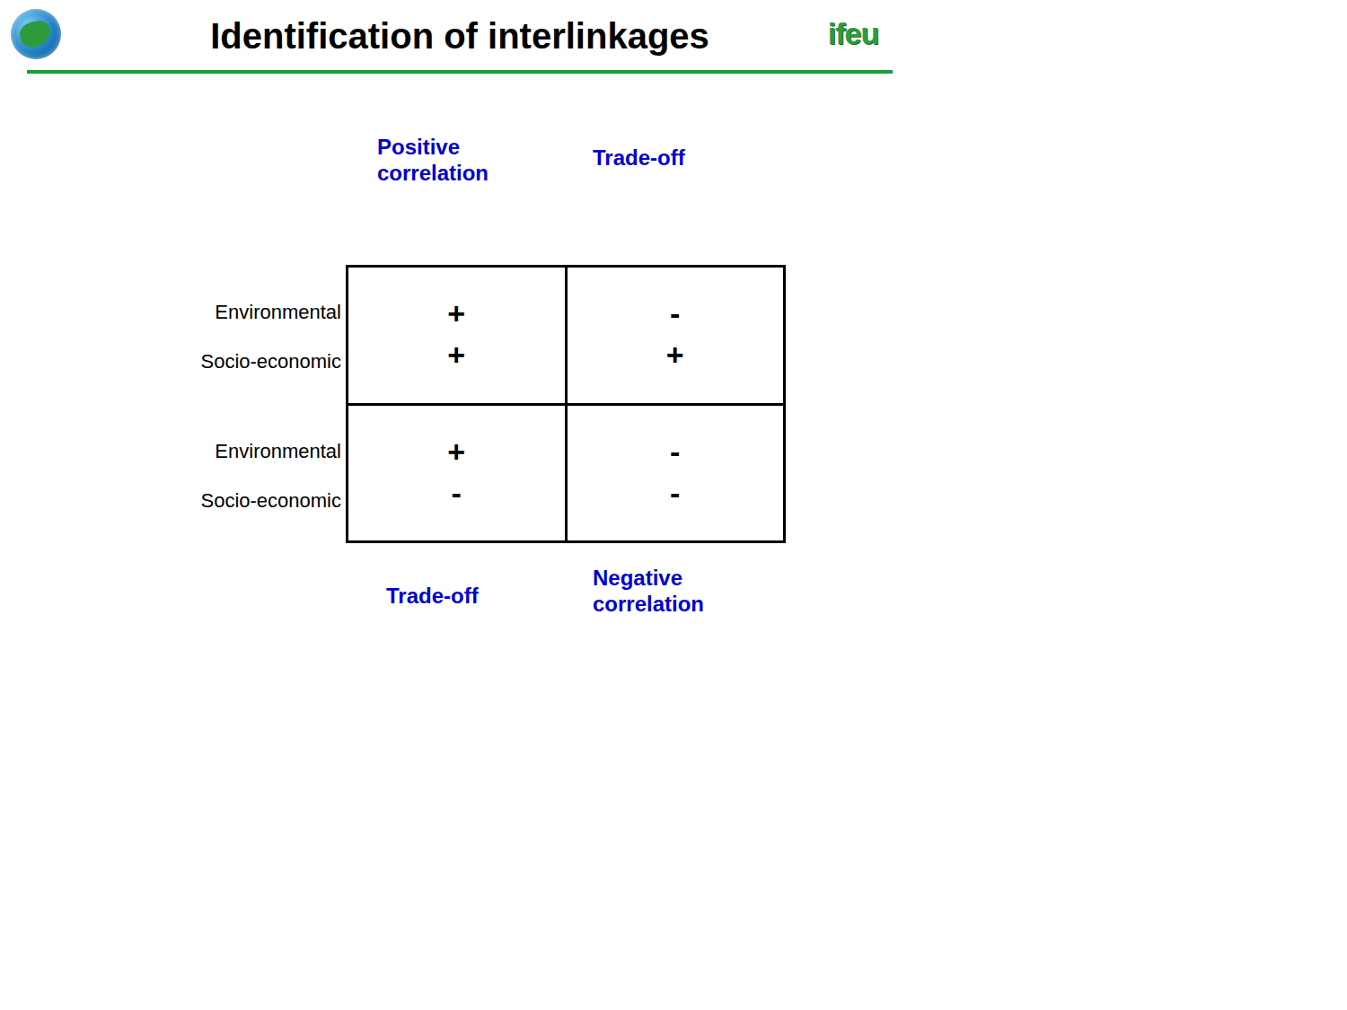ifeu
Identification of interlinkages
Positive
correlation
Trade-off
Environmental
Socio-economic
Environmental
Socio-economic
| + + | - + |
| + - | - - |
Trade-off
Negative
correlation